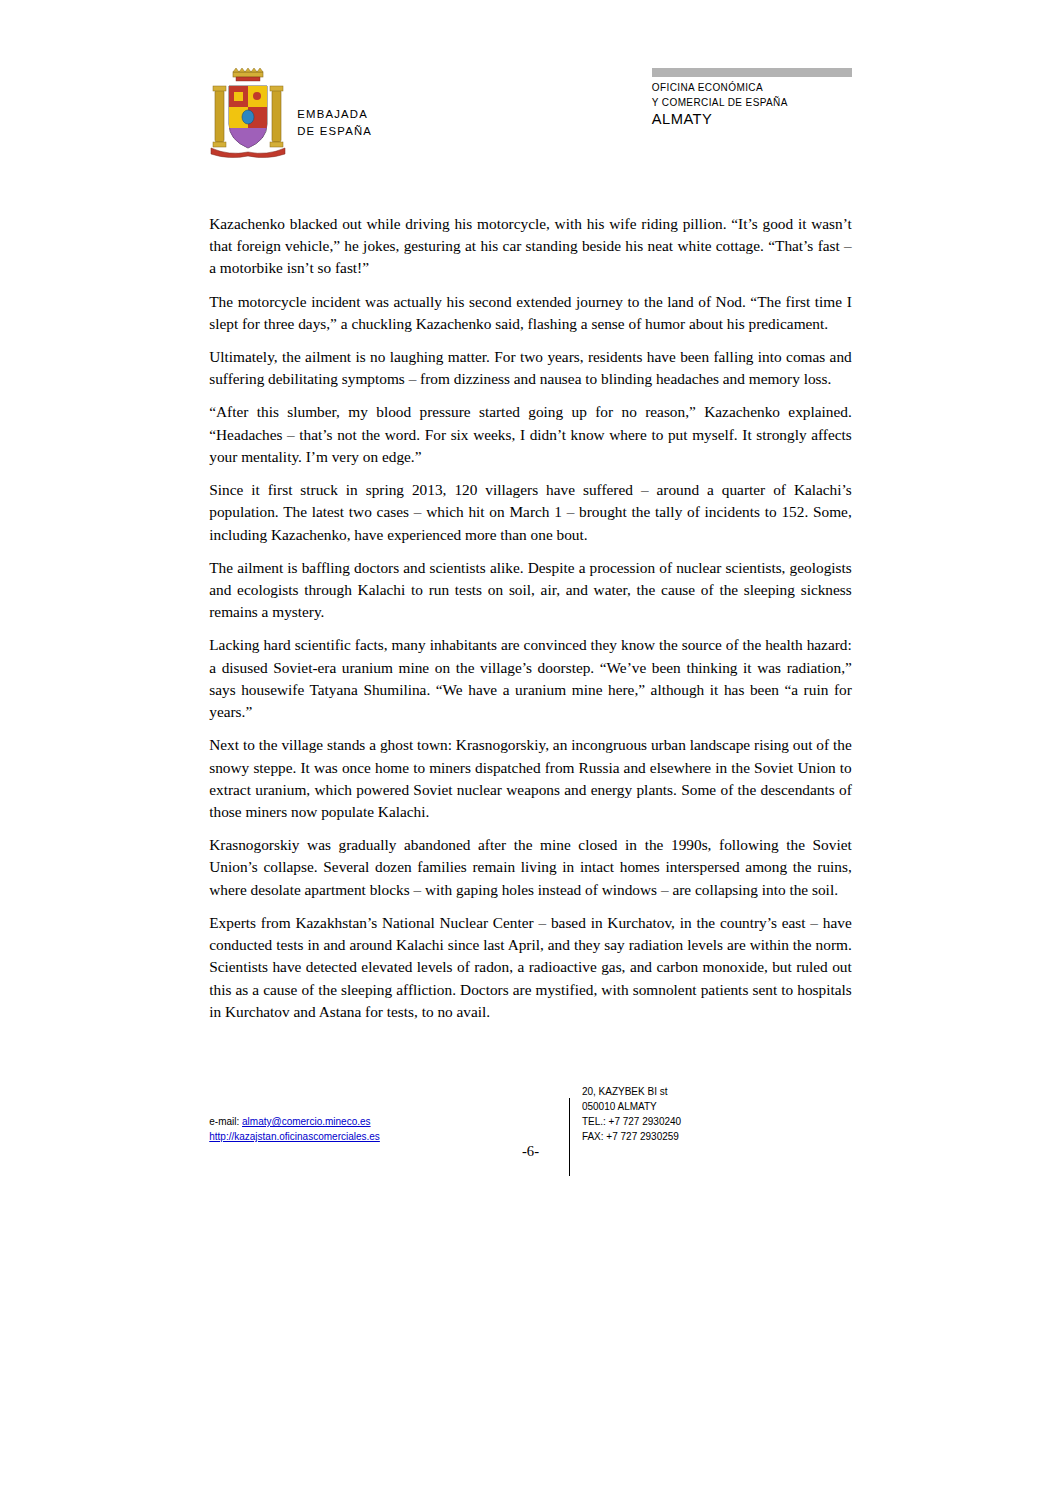EMBAJADA
DE ESPAÑA
OFICINA ECONÓMICA
Y COMERCIAL DE ESPAÑA
ALMATY
Kazachenko blacked out while driving his motorcycle, with his wife riding pillion. “It’s good it wasn’t that foreign vehicle,” he jokes, gesturing at his car standing beside his neat white cottage. “That’s fast – a motorbike isn’t so fast!”
The motorcycle incident was actually his second extended journey to the land of Nod. “The first time I slept for three days,” a chuckling Kazachenko said, flashing a sense of humor about his predicament.
Ultimately, the ailment is no laughing matter. For two years, residents have been falling into comas and suffering debilitating symptoms – from dizziness and nausea to blinding headaches and memory loss.
“After this slumber, my blood pressure started going up for no reason,” Kazachenko explained. “Headaches – that’s not the word. For six weeks, I didn’t know where to put myself. It strongly affects your mentality. I’m very on edge.”
Since it first struck in spring 2013, 120 villagers have suffered – around a quarter of Kalachi’s population. The latest two cases – which hit on March 1 – brought the tally of incidents to 152. Some, including Kazachenko, have experienced more than one bout.
The ailment is baffling doctors and scientists alike. Despite a procession of nuclear scientists, geologists and ecologists through Kalachi to run tests on soil, air, and water, the cause of the sleeping sickness remains a mystery.
Lacking hard scientific facts, many inhabitants are convinced they know the source of the health hazard: a disused Soviet-era uranium mine on the village’s doorstep. “We’ve been thinking it was radiation,” says housewife Tatyana Shumilina. “We have a uranium mine here,” although it has been “a ruin for years.”
Next to the village stands a ghost town: Krasnogorskiy, an incongruous urban landscape rising out of the snowy steppe. It was once home to miners dispatched from Russia and elsewhere in the Soviet Union to extract uranium, which powered Soviet nuclear weapons and energy plants. Some of the descendants of those miners now populate Kalachi.
Krasnogorskiy was gradually abandoned after the mine closed in the 1990s, following the Soviet Union’s collapse. Several dozen families remain living in intact homes interspersed among the ruins, where desolate apartment blocks – with gaping holes instead of windows – are collapsing into the soil.
Experts from Kazakhstan’s National Nuclear Center – based in Kurchatov, in the country’s east – have conducted tests in and around Kalachi since last April, and they say radiation levels are within the norm. Scientists have detected elevated levels of radon, a radioactive gas, and carbon monoxide, but ruled out this as a cause of the sleeping affliction. Doctors are mystified, with somnolent patients sent to hospitals in Kurchatov and Astana for tests, to no avail.
e-mail: almaty@comercio.mineco.es
http://kazajstan.oficinascomerciales.es
20, KAZYBEK BI st
050010 ALMATY
TEL.: +7 727 2930240
FAX: +7 727 2930259
-6-